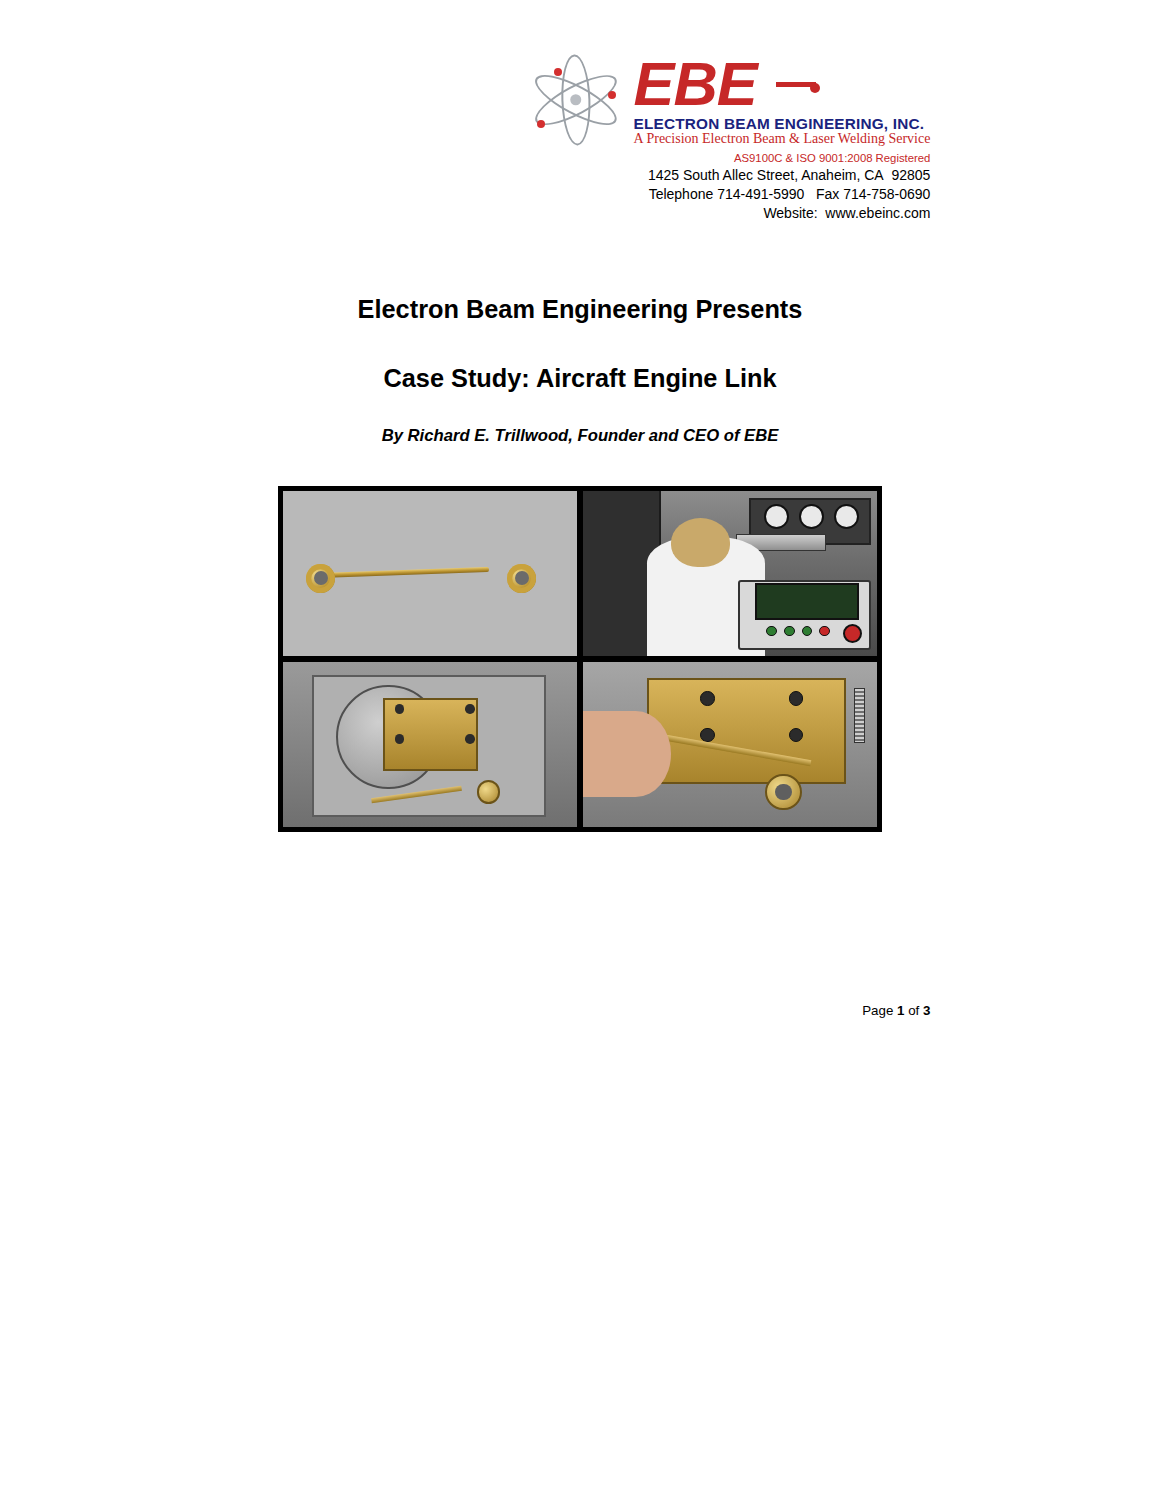EBE
ELECTRON BEAM ENGINEERING, INC.
A Precision Electron Beam & Laser Welding Service
AS9100C & ISO 9001:2008 Registered
1425 South Allec Street, Anaheim, CA 92805
Telephone 714-491-5990 Fax 714-758-0690
Website: www.ebeinc.com
Electron Beam Engineering Presents
Case Study: Aircraft Engine Link
By Richard E. Trillwood, Founder and CEO of EBE
Page 1 of 3